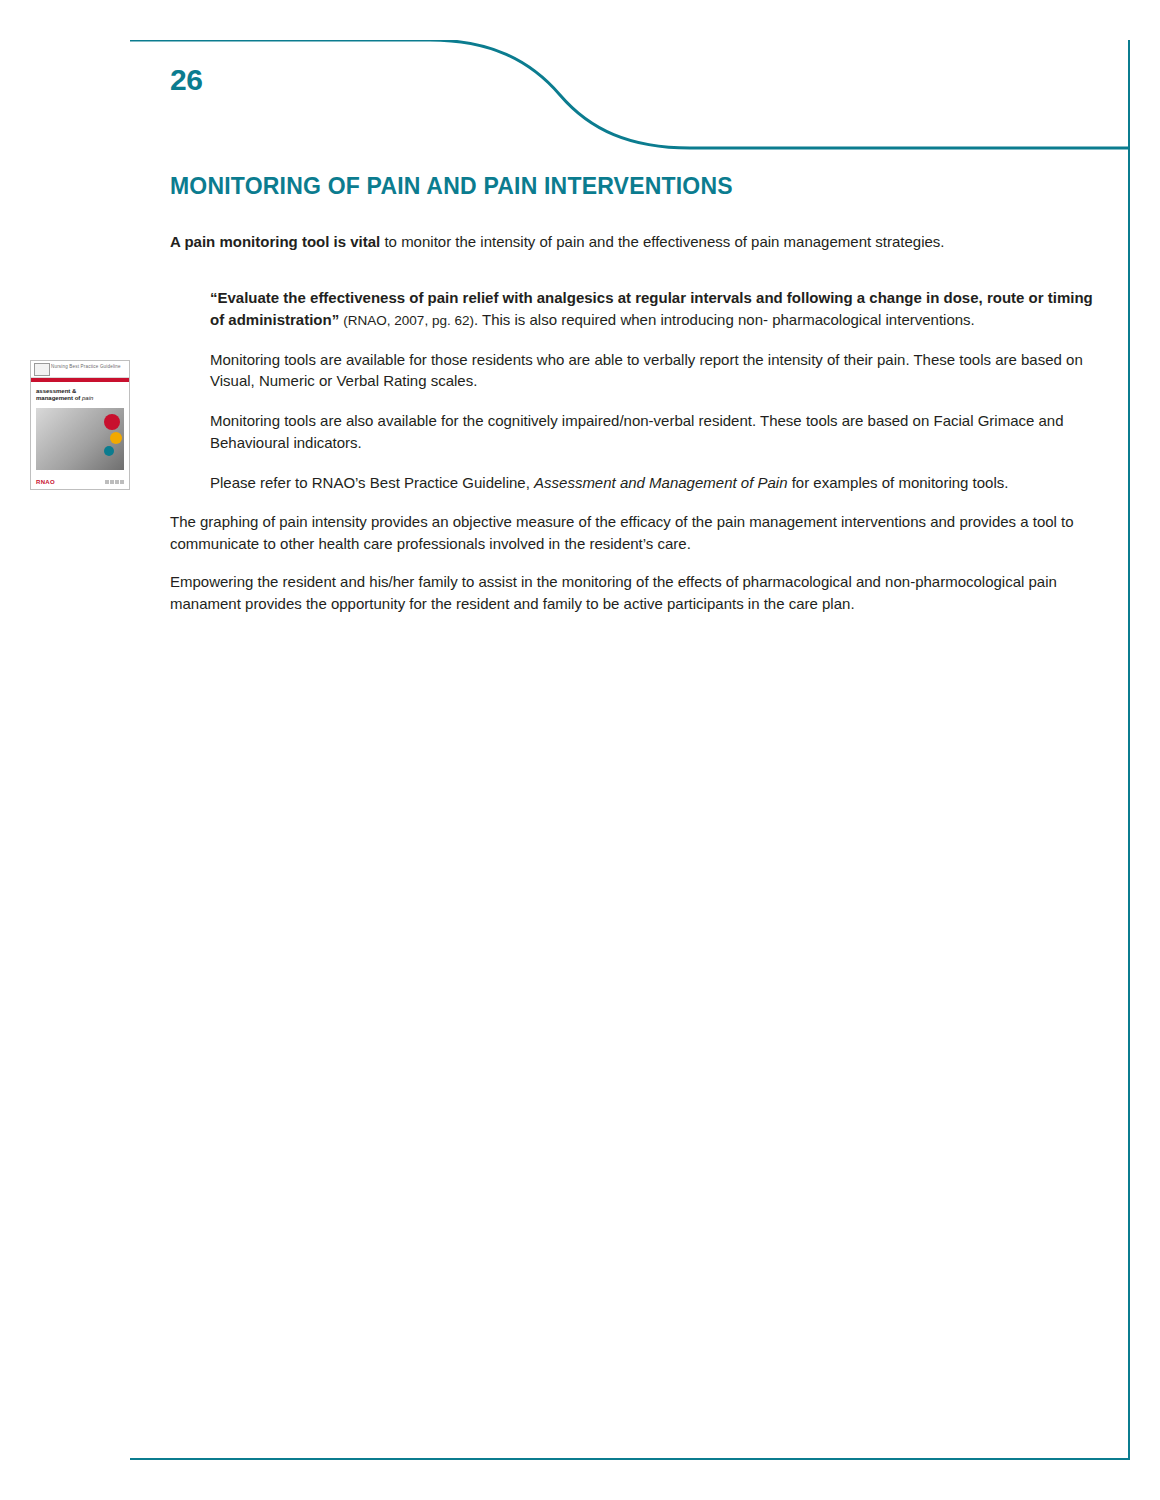26
Nursing Best Practice Guideline
assessment &
management of pain
RNAO
Monitoring of Pain and Pain Interventions
A pain monitoring tool is vital to monitor the intensity of pain and the effectiveness of pain management strategies.
“Evaluate the effectiveness of pain relief with analgesics at regular intervals and following a change in dose, route or timing of administration” (RNAO, 2007, pg. 62). This is also required when introducing non- pharmacological interventions.
Monitoring tools are available for those residents who are able to verbally report the intensity of their pain. These tools are based on Visual, Numeric or Verbal Rating scales.
Monitoring tools are also available for the cognitively impaired/non-verbal resident. These tools are based on Facial Grimace and Behavioural indicators.
Please refer to RNAO’s Best Practice Guideline, Assessment and Management of Pain for examples of monitoring tools.
The graphing of pain intensity provides an objective measure of the efficacy of the pain management interventions and provides a tool to communicate to other health care professionals involved in the resident’s care.
Empowering the resident and his/her family to assist in the monitoring of the effects of pharmacological and non-pharmocological pain manament provides the opportunity for the resident and family to be active participants in the care plan.